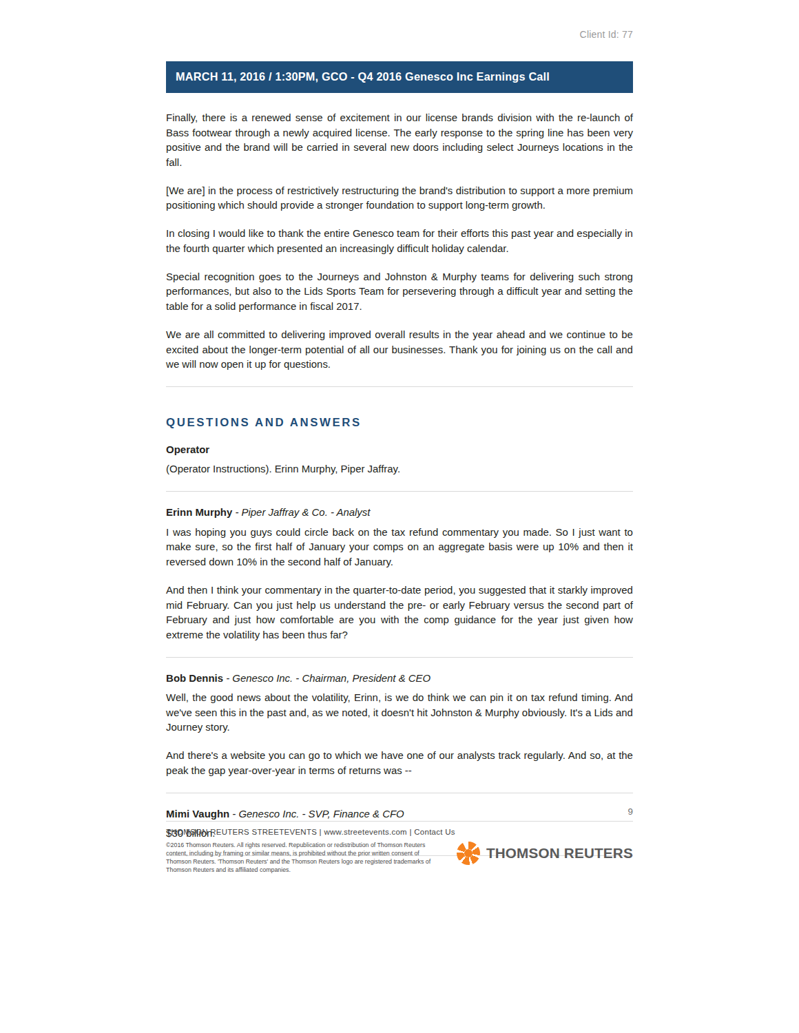Client Id: 77
MARCH 11, 2016 / 1:30PM, GCO - Q4 2016 Genesco Inc Earnings Call
Finally, there is a renewed sense of excitement in our license brands division with the re-launch of Bass footwear through a newly acquired license. The early response to the spring line has been very positive and the brand will be carried in several new doors including select Journeys locations in the fall.
[We are] in the process of restrictively restructuring the brand's distribution to support a more premium positioning which should provide a stronger foundation to support long-term growth.
In closing I would like to thank the entire Genesco team for their efforts this past year and especially in the fourth quarter which presented an increasingly difficult holiday calendar.
Special recognition goes to the Journeys and Johnston & Murphy teams for delivering such strong performances, but also to the Lids Sports Team for persevering through a difficult year and setting the table for a solid performance in fiscal 2017.
We are all committed to delivering improved overall results in the year ahead and we continue to be excited about the longer-term potential of all our businesses. Thank you for joining us on the call and we will now open it up for questions.
QUESTIONS AND ANSWERS
Operator
(Operator Instructions). Erinn Murphy, Piper Jaffray.
Erinn Murphy - Piper Jaffray & Co. - Analyst
I was hoping you guys could circle back on the tax refund commentary you made. So I just want to make sure, so the first half of January your comps on an aggregate basis were up 10% and then it reversed down 10% in the second half of January.
And then I think your commentary in the quarter-to-date period, you suggested that it starkly improved mid February. Can you just help us understand the pre- or early February versus the second part of February and just how comfortable are you with the comp guidance for the year just given how extreme the volatility has been thus far?
Bob Dennis - Genesco Inc. - Chairman, President & CEO
Well, the good news about the volatility, Erinn, is we do think we can pin it on tax refund timing. And we've seen this in the past and, as we noted, it doesn't hit Johnston & Murphy obviously. It's a Lids and Journey story.
And there's a website you can go to which we have one of our analysts track regularly. And so, at the peak the gap year-over-year in terms of returns was --
Mimi Vaughn - Genesco Inc. - SVP, Finance & CFO
$30 billion.
9
THOMSON REUTERS STREETEVENTS | www.streetevents.com | Contact Us
©2016 Thomson Reuters. All rights reserved. Republication or redistribution of Thomson Reuters content, including by framing or similar means, is prohibited without the prior written consent of Thomson Reuters. 'Thomson Reuters' and the Thomson Reuters logo are registered trademarks of Thomson Reuters and its affiliated companies.
THOMSON REUTERS